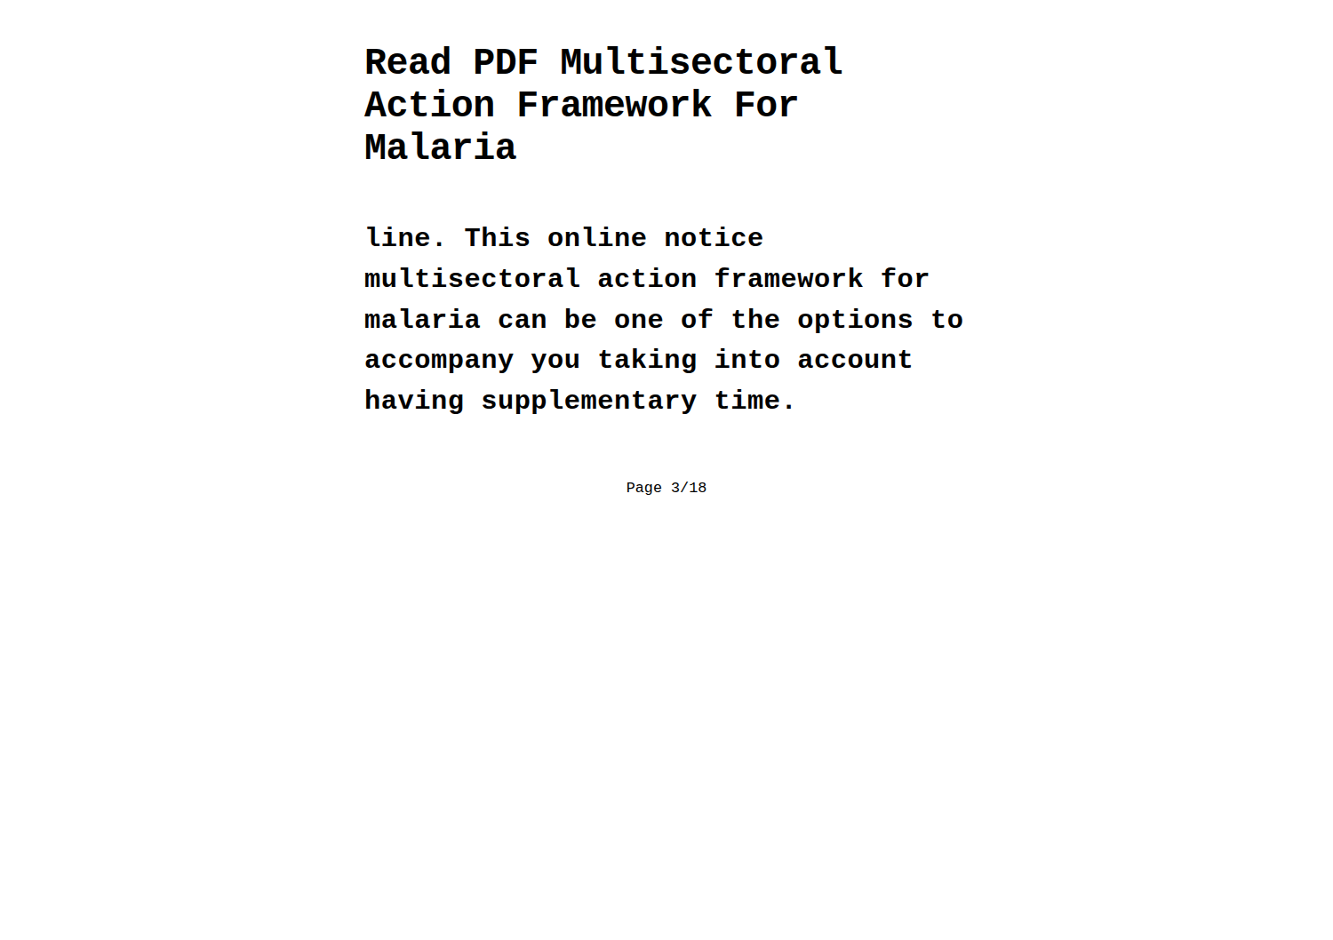Read PDF Multisectoral Action Framework For Malaria
line. This online notice multisectoral action framework for malaria can be one of the options to accompany you taking into account having supplementary time.
Page 3/18